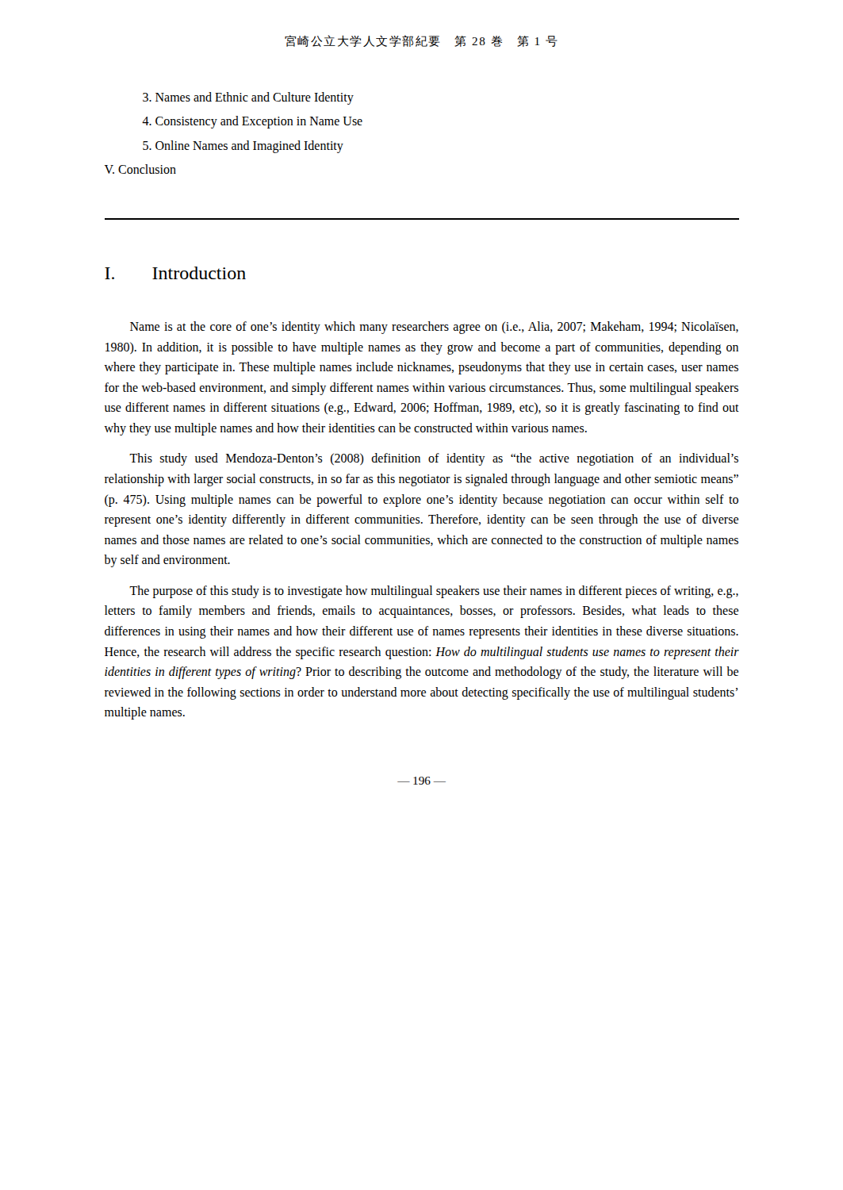宮崎公立大学人文学部紀要　第 28 巻　第 1 号
3. Names and Ethnic and Culture Identity
4. Consistency and Exception in Name Use
5. Online Names and Imagined Identity
V. Conclusion
I. Introduction
Name is at the core of one’s identity which many researchers agree on (i.e., Alia, 2007; Makeham, 1994; Nicolaïsen, 1980). In addition, it is possible to have multiple names as they grow and become a part of communities, depending on where they participate in. These multiple names include nicknames, pseudonyms that they use in certain cases, user names for the web-based environment, and simply different names within various circumstances. Thus, some multilingual speakers use different names in different situations (e.g., Edward, 2006; Hoffman, 1989, etc), so it is greatly fascinating to find out why they use multiple names and how their identities can be constructed within various names.
This study used Mendoza-Denton’s (2008) definition of identity as “the active negotiation of an individual’s relationship with larger social constructs, in so far as this negotiator is signaled through language and other semiotic means” (p. 475). Using multiple names can be powerful to explore one’s identity because negotiation can occur within self to represent one’s identity differently in different communities. Therefore, identity can be seen through the use of diverse names and those names are related to one’s social communities, which are connected to the construction of multiple names by self and environment.
The purpose of this study is to investigate how multilingual speakers use their names in different pieces of writing, e.g., letters to family members and friends, emails to acquaintances, bosses, or professors. Besides, what leads to these differences in using their names and how their different use of names represents their identities in these diverse situations. Hence, the research will address the specific research question: How do multilingual students use names to represent their identities in different types of writing? Prior to describing the outcome and methodology of the study, the literature will be reviewed in the following sections in order to understand more about detecting specifically the use of multilingual students’ multiple names.
― 196 ―